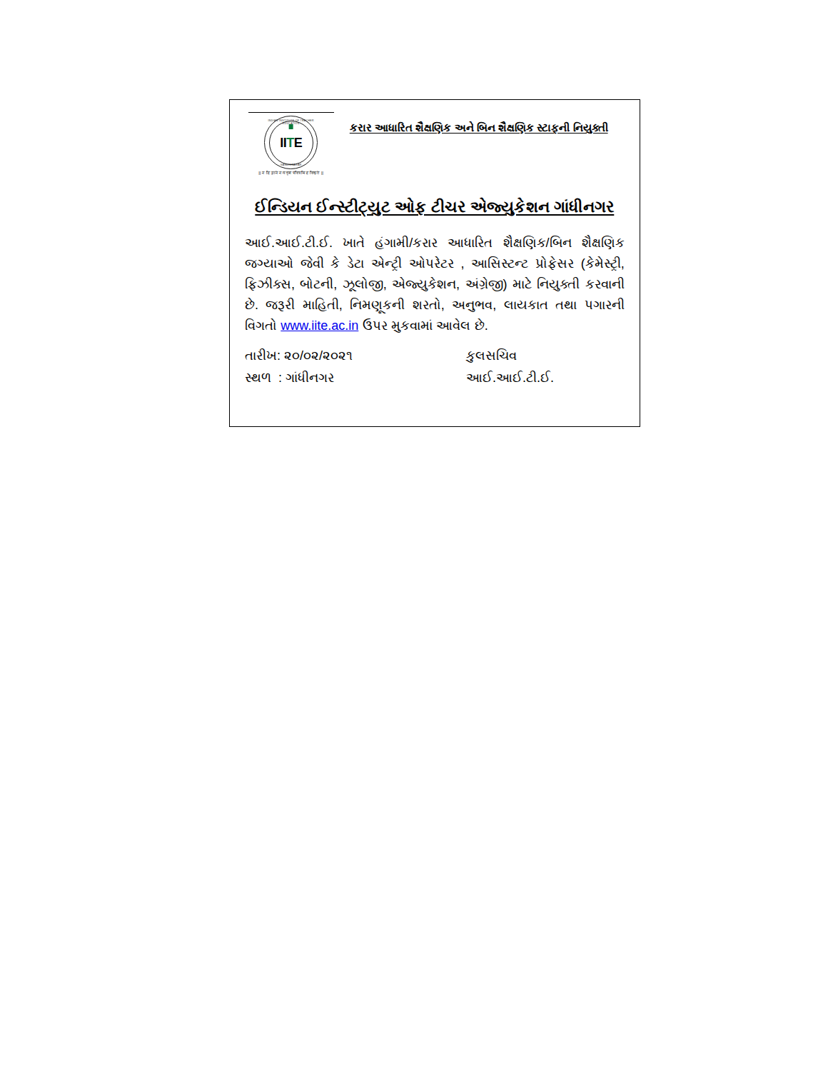INDIAN INSTITUTE OF TEACHER EDUCATION
IITE
GANDHINAGAR
|| न हि ज्ञानेन सदृशं पवित्रमिह विद्यते ||
કરાર આધારિત શૈક્ષણિક અને બિન શૈક્ષણિક સ્ટાફની નિયુક્તી
ઈન્ડિયન ઈન્સ્ટીટ્યુટ ઓફ ટીચર એજ્યુકેશન ગાંધીનગર
આઈ.આઈ.ટી.ઈ. ખાતે હંગામી/કરાર આધારિત શૈક્ષણિક/બિન શૈક્ષણિક જગ્યાઓ જેવી કે ડેટા એન્ટ્રી ઓપરેટર , આસિસ્ટન્ટ પ્રોફેસર (કેમેસ્ટ્રી, ફિઝીક્સ, બોટની, ઝૂલોજી, એજ્યુકેશન, અંગ્રેજી) માટે નિયુક્તી કરવાની છે. જરૂરી માહિતી, નિમણૂકની શરતો, અનુભવ, લાયકાત તથા પગારની વિગતો www.iite.ac.in ઉપર મુકવામાં આવેલ છે.
તારીખ: ૨૦/૦૨/૨૦૨૧
સ્થળ : ગાંધીનગર
કુલસચિવ
આઈ.આઈ.ટી.ઈ.